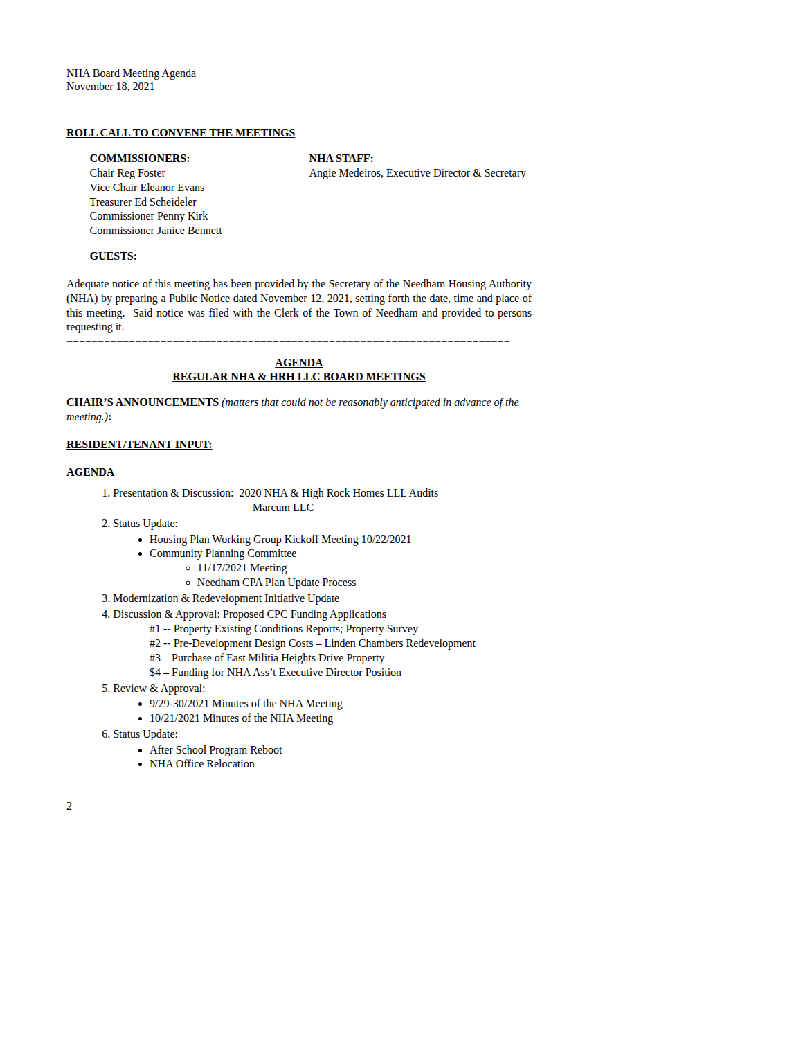NHA Board Meeting Agenda
November 18, 2021
ROLL CALL TO CONVENE THE MEETINGS
| COMMISSIONERS: | NHA STAFF: |
| Chair Reg Foster | Angie Medeiros, Executive Director & Secretary |
| Vice Chair Eleanor Evans | |
| Treasurer Ed Scheideler | |
| Commissioner Penny Kirk | |
| Commissioner Janice Bennett | |
GUESTS:
Adequate notice of this meeting has been provided by the Secretary of the Needham Housing Authority (NHA) by preparing a Public Notice dated November 12, 2021, setting forth the date, time and place of this meeting. Said notice was filed with the Clerk of the Town of Needham and provided to persons requesting it.
=======================================================================
AGENDA
REGULAR NHA & HRH LLC BOARD MEETINGS
CHAIR’S ANNOUNCEMENTS (matters that could not be reasonably anticipated in advance of the meeting.):
RESIDENT/TENANT INPUT:
AGENDA
Presentation & Discussion: 2020 NHA & High Rock Homes LLL Audits
Marcum LLC
Status Update:
Housing Plan Working Group Kickoff Meeting 10/22/2021
Community Planning Committee
11/17/2021 Meeting
Needham CPA Plan Update Process
Modernization & Redevelopment Initiative Update
Discussion & Approval: Proposed CPC Funding Applications
#1 -- Property Existing Conditions Reports; Property Survey
#2 -- Pre-Development Design Costs – Linden Chambers Redevelopment
#3 – Purchase of East Militia Heights Drive Property
$4 – Funding for NHA Ass’t Executive Director Position
Review & Approval:
9/29-30/2021 Minutes of the NHA Meeting
10/21/2021 Minutes of the NHA Meeting
Status Update:
After School Program Reboot
NHA Office Relocation
2